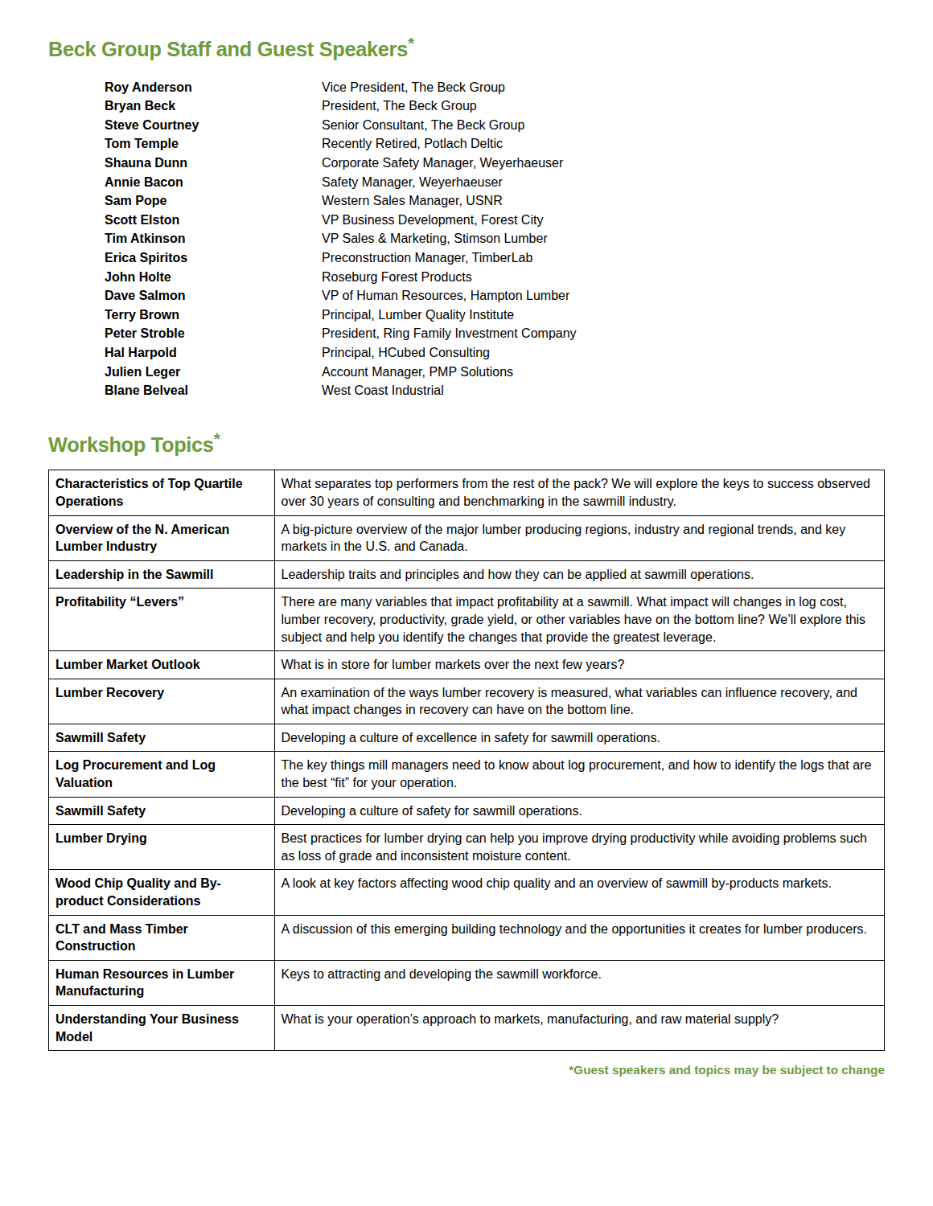Beck Group Staff and Guest Speakers*
| Roy Anderson | Vice President, The Beck Group |
| Bryan Beck | President, The Beck Group |
| Steve Courtney | Senior Consultant, The Beck Group |
| Tom Temple | Recently Retired, Potlach Deltic |
| Shauna Dunn | Corporate Safety Manager, Weyerhaeuser |
| Annie Bacon | Safety Manager, Weyerhaeuser |
| Sam Pope | Western Sales Manager, USNR |
| Scott Elston | VP Business Development, Forest City |
| Tim Atkinson | VP Sales & Marketing, Stimson Lumber |
| Erica Spiritos | Preconstruction Manager, TimberLab |
| John Holte | Roseburg Forest Products |
| Dave Salmon | VP of Human Resources, Hampton Lumber |
| Terry Brown | Principal, Lumber Quality Institute |
| Peter Stroble | President, Ring Family Investment Company |
| Hal Harpold | Principal, HCubed Consulting |
| Julien Leger | Account Manager, PMP Solutions |
| Blane Belveal | West Coast Industrial |
Workshop Topics*
| Characteristics of Top Quartile Operations | What separates top performers from the rest of the pack? We will explore the keys to success observed over 30 years of consulting and benchmarking in the sawmill industry. |
| Overview of the N. American Lumber Industry | A big-picture overview of the major lumber producing regions, industry and regional trends, and key markets in the U.S. and Canada. |
| Leadership in the Sawmill | Leadership traits and principles and how they can be applied at sawmill operations. |
| Profitability “Levers” | There are many variables that impact profitability at a sawmill. What impact will changes in log cost, lumber recovery, productivity, grade yield, or other variables have on the bottom line? We’ll explore this subject and help you identify the changes that provide the greatest leverage. |
| Lumber Market Outlook | What is in store for lumber markets over the next few years? |
| Lumber Recovery | An examination of the ways lumber recovery is measured, what variables can influence recovery, and what impact changes in recovery can have on the bottom line. |
| Sawmill Safety | Developing a culture of excellence in safety for sawmill operations. |
| Log Procurement and Log Valuation | The key things mill managers need to know about log procurement, and how to identify the logs that are the best “fit” for your operation. |
| Sawmill Safety | Developing a culture of safety for sawmill operations. |
| Lumber Drying | Best practices for lumber drying can help you improve drying productivity while avoiding problems such as loss of grade and inconsistent moisture content. |
| Wood Chip Quality and By-product Considerations | A look at key factors affecting wood chip quality and an overview of sawmill by-products markets. |
| CLT and Mass Timber Construction | A discussion of this emerging building technology and the opportunities it creates for lumber producers. |
| Human Resources in Lumber Manufacturing | Keys to attracting and developing the sawmill workforce. |
| Understanding Your Business Model | What is your operation’s approach to markets, manufacturing, and raw material supply? |
*Guest speakers and topics may be subject to change